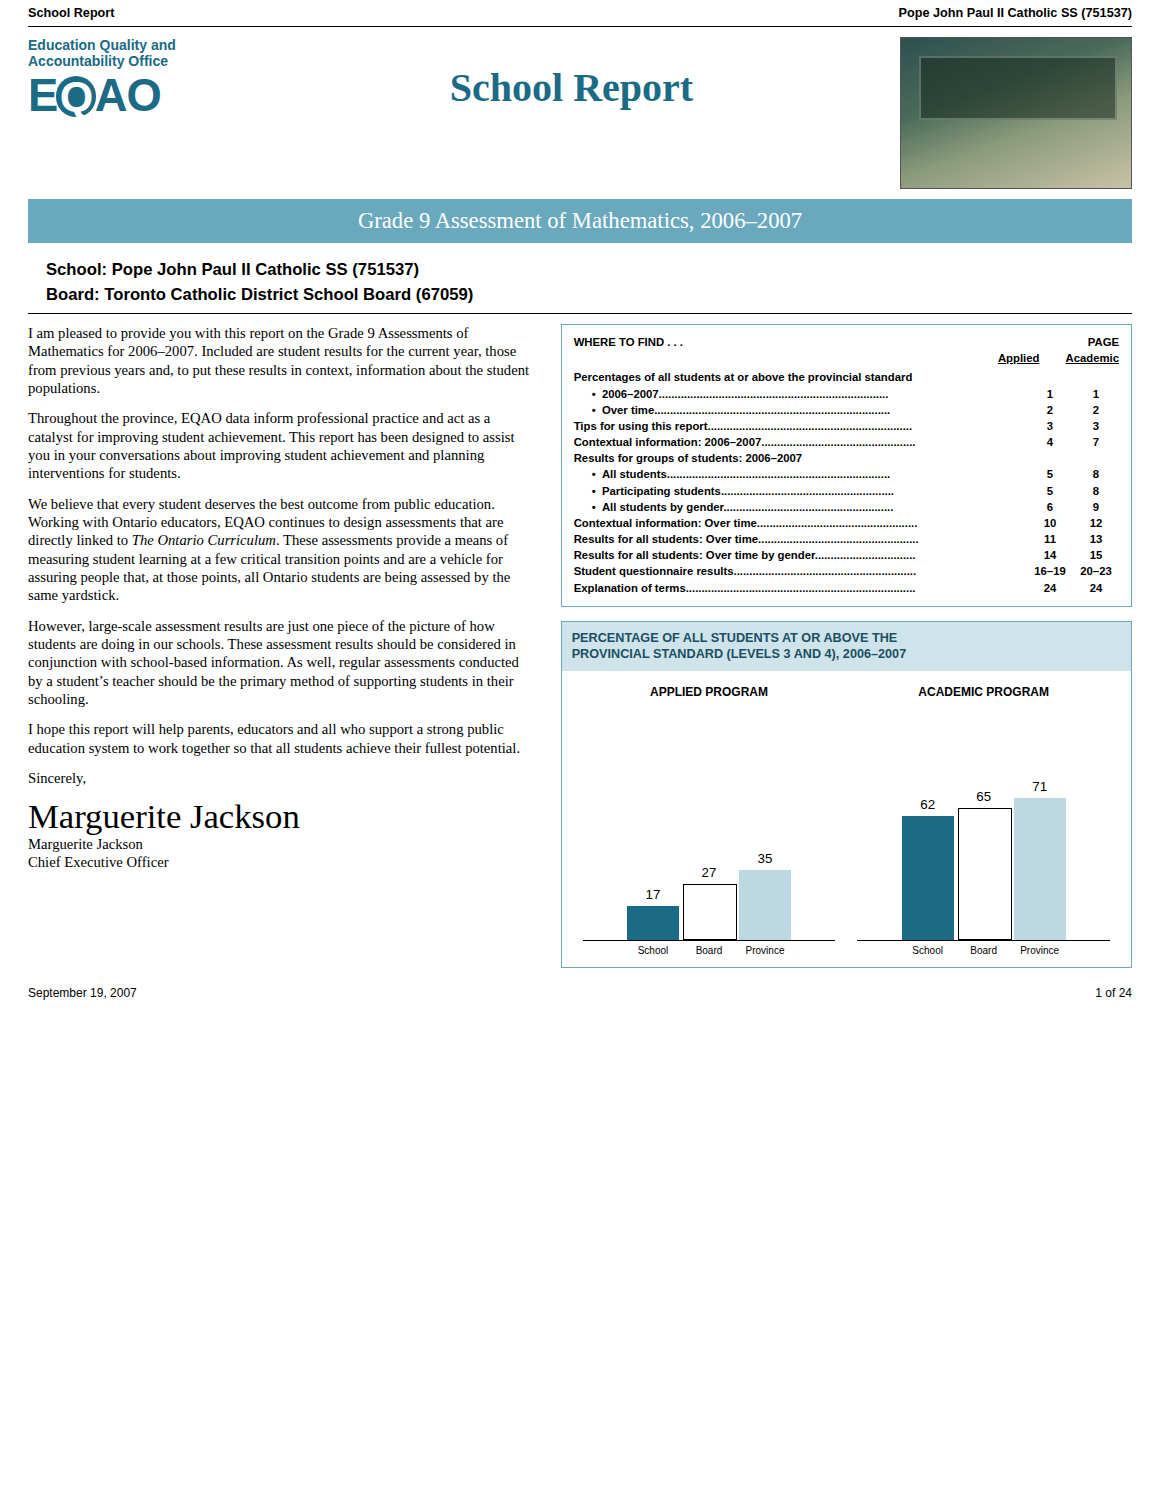School Report
Pope John Paul II Catholic SS (751537)
Education Quality and
Accountability Office
EQAO
School Report
Grade 9 Assessment of Mathematics, 2006–2007
School: Pope John Paul II Catholic SS (751537)
Board: Toronto Catholic District School Board (67059)
I am pleased to provide you with this report on the Grade 9 Assessments of Mathematics for 2006–2007. Included are student results for the current year, those from previous years and, to put these results in context, information about the student populations.
Throughout the province, EQAO data inform professional practice and act as a catalyst for improving student achievement. This report has been designed to assist you in your conversations about improving student achievement and planning interventions for students.
We believe that every student deserves the best outcome from public education. Working with Ontario educators, EQAO continues to design assessments that are directly linked to The Ontario Curriculum. These assessments provide a means of measuring student learning at a few critical transition points and are a vehicle for assuring people that, at those points, all Ontario students are being assessed by the same yardstick.
However, large-scale assessment results are just one piece of the picture of how students are doing in our schools. These assessment results should be considered in conjunction with school-based information. As well, regular assessments conducted by a student’s teacher should be the primary method of supporting students in their schooling.
I hope this report will help parents, educators and all who support a strong public education system to work together so that all students achieve their fullest potential.
Sincerely,
Marguerite Jackson
Marguerite Jackson
Chief Executive Officer
WHERE TO FIND . . . PAGE
Applied Academic
| Percentages of all students at or above the provincial standard | | |
| 2006–2007......................................................................... | 1 | 1 |
| Over time........................................................................... | 2 | 2 |
| Tips for using this report................................................................. | 3 | 3 |
| Contextual information: 2006–2007................................................. | 4 | 7 |
| Results for groups of students: 2006–2007 | | |
| All students....................................................................... | 5 | 8 |
| Participating students....................................................... | 5 | 8 |
| All students by gender...................................................... | 6 | 9 |
| Contextual information: Over time................................................... | 10 | 12 |
| Results for all students: Over time................................................... | 11 | 13 |
| Results for all students: Over time by gender................................ | 14 | 15 |
| Student questionnaire results.......................................................... | 16–19 | 20–23 |
| Explanation of terms......................................................................... | 24 | 24 |
PERCENTAGE OF ALL STUDENTS AT OR ABOVE THE
PROVINCIAL STANDARD (LEVELS 3 AND 4), 2006–2007
APPLIED PROGRAM
17
27
35
School Board Province
ACADEMIC PROGRAM
62
65
71
School Board Province
September 19, 2007
1 of 24